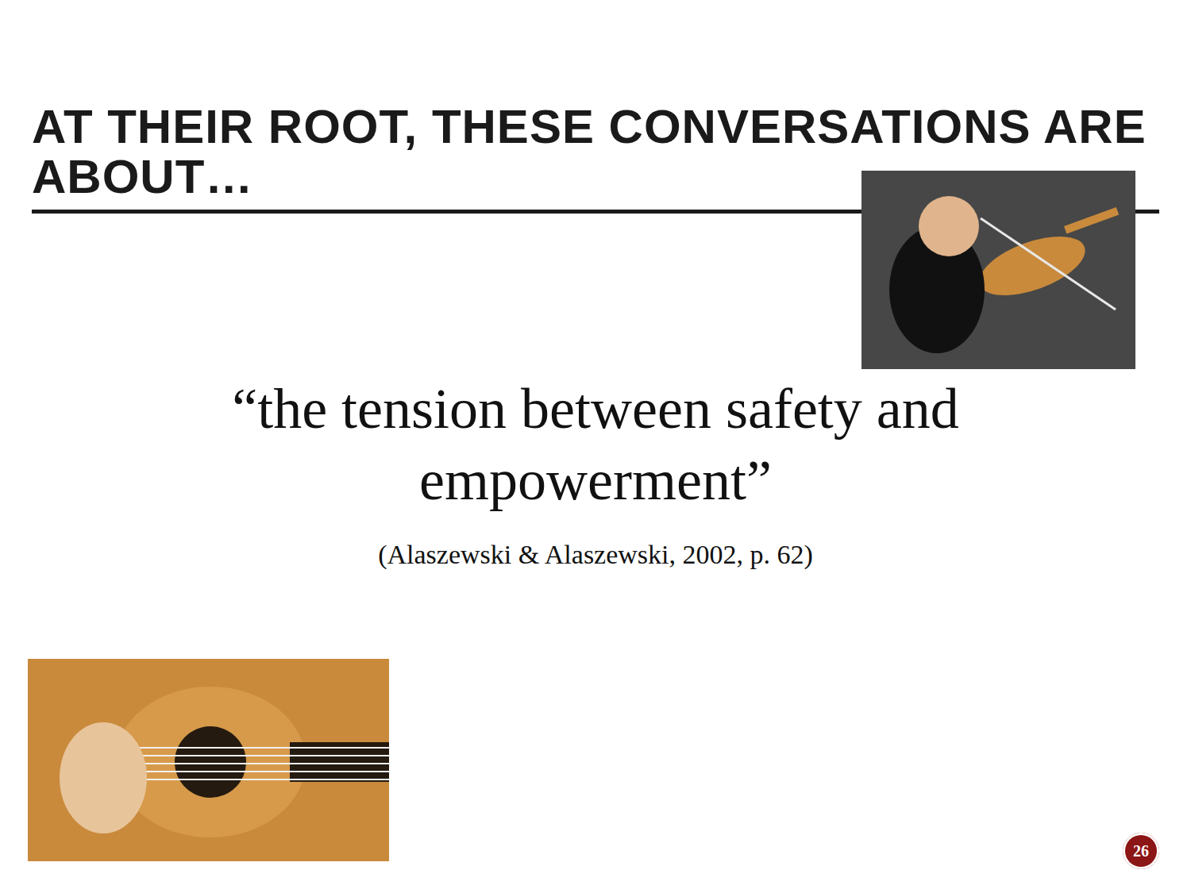At their root, these conversations are about…
“the tension between safety and empowerment”
(Alaszewski & Alaszewski, 2002, p. 62)
26